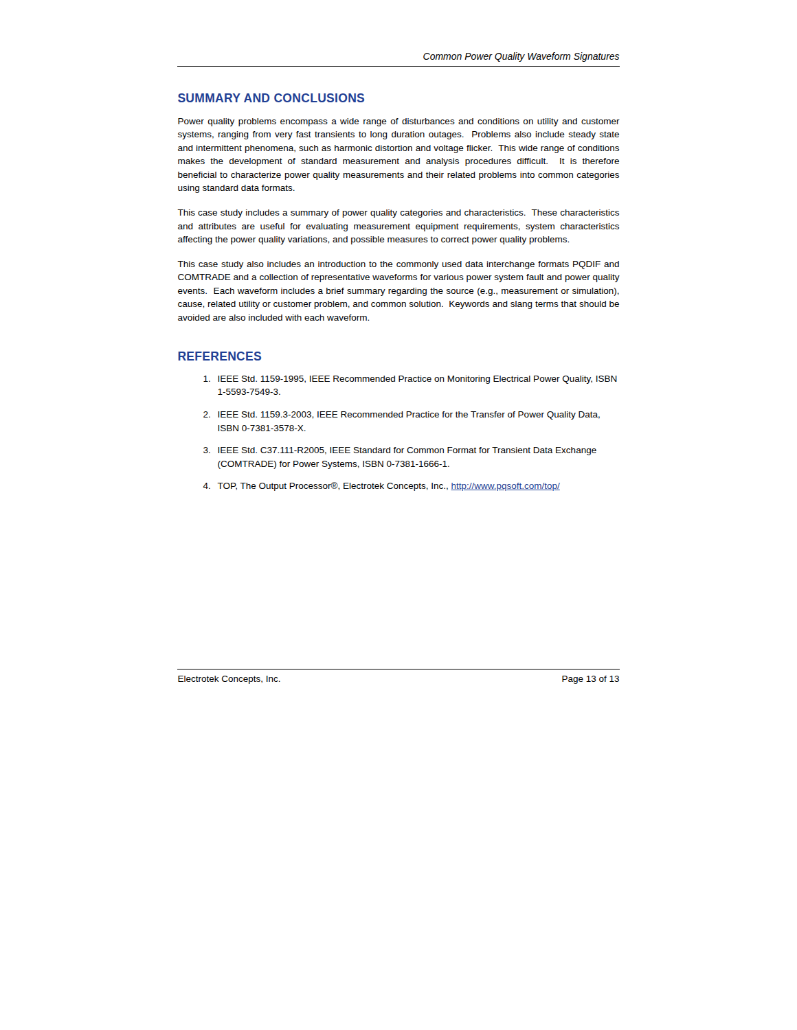Common Power Quality Waveform Signatures
Summary and Conclusions
Power quality problems encompass a wide range of disturbances and conditions on utility and customer systems, ranging from very fast transients to long duration outages. Problems also include steady state and intermittent phenomena, such as harmonic distortion and voltage flicker. This wide range of conditions makes the development of standard measurement and analysis procedures difficult. It is therefore beneficial to characterize power quality measurements and their related problems into common categories using standard data formats.
This case study includes a summary of power quality categories and characteristics. These characteristics and attributes are useful for evaluating measurement equipment requirements, system characteristics affecting the power quality variations, and possible measures to correct power quality problems.
This case study also includes an introduction to the commonly used data interchange formats PQDIF and COMTRADE and a collection of representative waveforms for various power system fault and power quality events. Each waveform includes a brief summary regarding the source (e.g., measurement or simulation), cause, related utility or customer problem, and common solution. Keywords and slang terms that should be avoided are also included with each waveform.
References
IEEE Std. 1159-1995, IEEE Recommended Practice on Monitoring Electrical Power Quality, ISBN 1-5593-7549-3.
IEEE Std. 1159.3-2003, IEEE Recommended Practice for the Transfer of Power Quality Data, ISBN 0-7381-3578-X.
IEEE Std. C37.111-R2005, IEEE Standard for Common Format for Transient Data Exchange (COMTRADE) for Power Systems, ISBN 0-7381-1666-1.
TOP, The Output Processor®, Electrotek Concepts, Inc., http://www.pqsoft.com/top/
Electrotek Concepts, Inc. Page 13 of 13